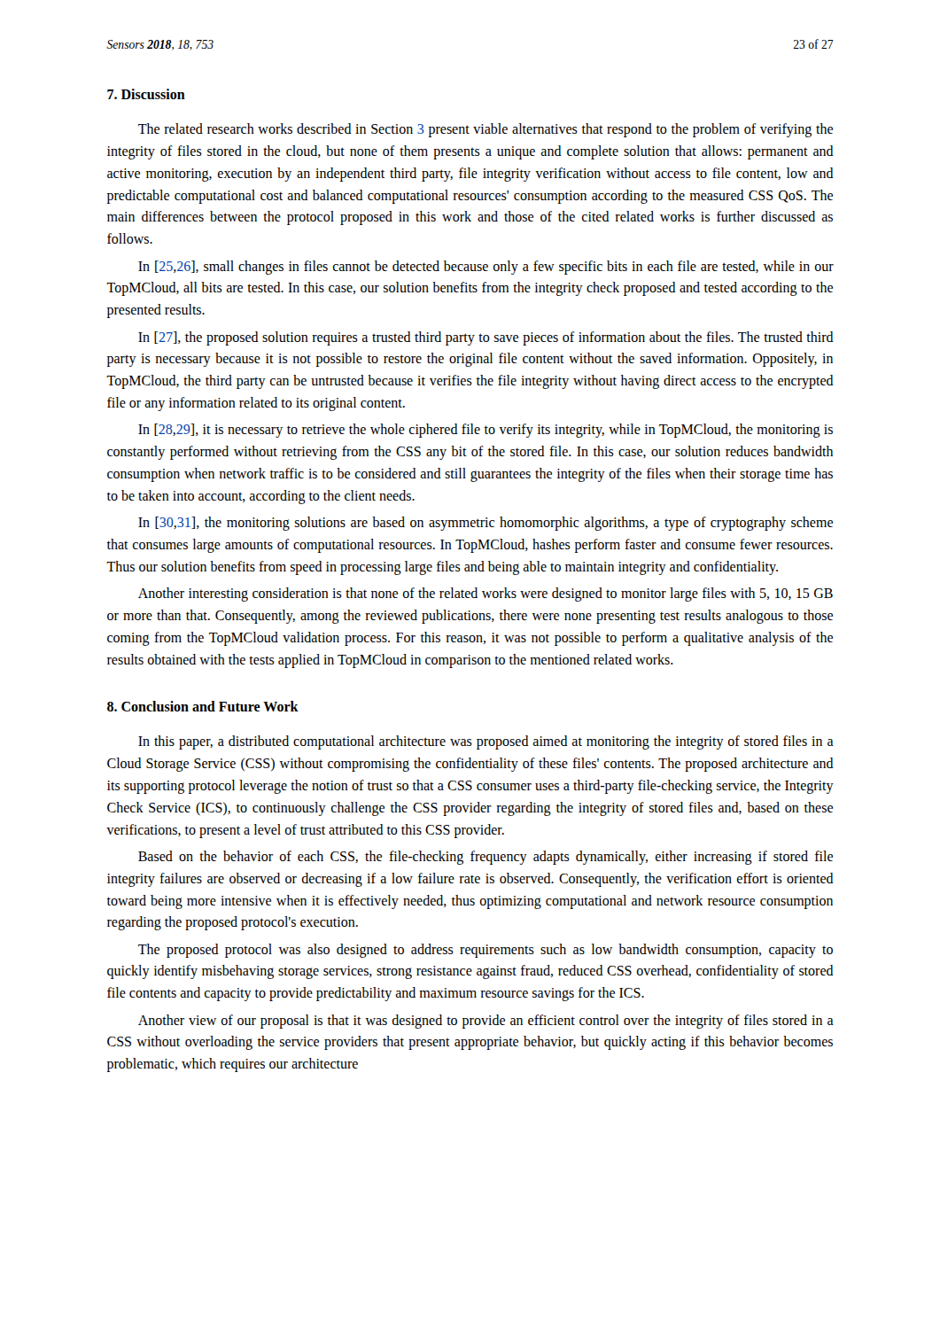Sensors 2018, 18, 753 23 of 27
7. Discussion
The related research works described in Section 3 present viable alternatives that respond to the problem of verifying the integrity of files stored in the cloud, but none of them presents a unique and complete solution that allows: permanent and active monitoring, execution by an independent third party, file integrity verification without access to file content, low and predictable computational cost and balanced computational resources' consumption according to the measured CSS QoS. The main differences between the protocol proposed in this work and those of the cited related works is further discussed as follows.
In [25,26], small changes in files cannot be detected because only a few specific bits in each file are tested, while in our TopMCloud, all bits are tested. In this case, our solution benefits from the integrity check proposed and tested according to the presented results.
In [27], the proposed solution requires a trusted third party to save pieces of information about the files. The trusted third party is necessary because it is not possible to restore the original file content without the saved information. Oppositely, in TopMCloud, the third party can be untrusted because it verifies the file integrity without having direct access to the encrypted file or any information related to its original content.
In [28,29], it is necessary to retrieve the whole ciphered file to verify its integrity, while in TopMCloud, the monitoring is constantly performed without retrieving from the CSS any bit of the stored file. In this case, our solution reduces bandwidth consumption when network traffic is to be considered and still guarantees the integrity of the files when their storage time has to be taken into account, according to the client needs.
In [30,31], the monitoring solutions are based on asymmetric homomorphic algorithms, a type of cryptography scheme that consumes large amounts of computational resources. In TopMCloud, hashes perform faster and consume fewer resources. Thus our solution benefits from speed in processing large files and being able to maintain integrity and confidentiality.
Another interesting consideration is that none of the related works were designed to monitor large files with 5, 10, 15 GB or more than that. Consequently, among the reviewed publications, there were none presenting test results analogous to those coming from the TopMCloud validation process. For this reason, it was not possible to perform a qualitative analysis of the results obtained with the tests applied in TopMCloud in comparison to the mentioned related works.
8. Conclusion and Future Work
In this paper, a distributed computational architecture was proposed aimed at monitoring the integrity of stored files in a Cloud Storage Service (CSS) without compromising the confidentiality of these files' contents. The proposed architecture and its supporting protocol leverage the notion of trust so that a CSS consumer uses a third-party file-checking service, the Integrity Check Service (ICS), to continuously challenge the CSS provider regarding the integrity of stored files and, based on these verifications, to present a level of trust attributed to this CSS provider.
Based on the behavior of each CSS, the file-checking frequency adapts dynamically, either increasing if stored file integrity failures are observed or decreasing if a low failure rate is observed. Consequently, the verification effort is oriented toward being more intensive when it is effectively needed, thus optimizing computational and network resource consumption regarding the proposed protocol's execution.
The proposed protocol was also designed to address requirements such as low bandwidth consumption, capacity to quickly identify misbehaving storage services, strong resistance against fraud, reduced CSS overhead, confidentiality of stored file contents and capacity to provide predictability and maximum resource savings for the ICS.
Another view of our proposal is that it was designed to provide an efficient control over the integrity of files stored in a CSS without overloading the service providers that present appropriate behavior, but quickly acting if this behavior becomes problematic, which requires our architecture